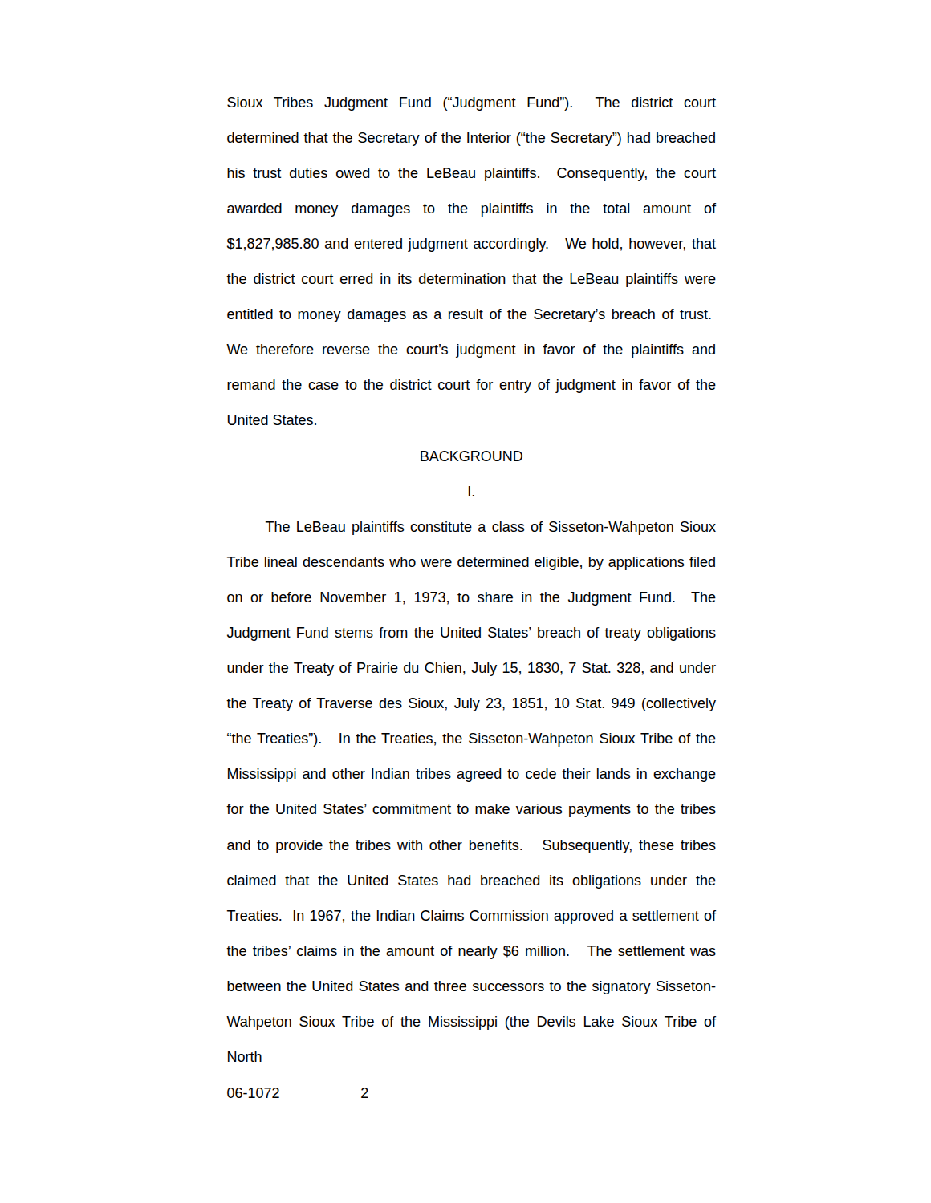Sioux Tribes Judgment Fund (“Judgment Fund”). The district court determined that the Secretary of the Interior (“the Secretary”) had breached his trust duties owed to the LeBeau plaintiffs. Consequently, the court awarded money damages to the plaintiffs in the total amount of $1,827,985.80 and entered judgment accordingly. We hold, however, that the district court erred in its determination that the LeBeau plaintiffs were entitled to money damages as a result of the Secretary’s breach of trust. We therefore reverse the court’s judgment in favor of the plaintiffs and remand the case to the district court for entry of judgment in favor of the United States.
BACKGROUND
I.
The LeBeau plaintiffs constitute a class of Sisseton-Wahpeton Sioux Tribe lineal descendants who were determined eligible, by applications filed on or before November 1, 1973, to share in the Judgment Fund. The Judgment Fund stems from the United States’ breach of treaty obligations under the Treaty of Prairie du Chien, July 15, 1830, 7 Stat. 328, and under the Treaty of Traverse des Sioux, July 23, 1851, 10 Stat. 949 (collectively “the Treaties”). In the Treaties, the Sisseton-Wahpeton Sioux Tribe of the Mississippi and other Indian tribes agreed to cede their lands in exchange for the United States’ commitment to make various payments to the tribes and to provide the tribes with other benefits. Subsequently, these tribes claimed that the United States had breached its obligations under the Treaties. In 1967, the Indian Claims Commission approved a settlement of the tribes’ claims in the amount of nearly $6 million. The settlement was between the United States and three successors to the signatory Sisseton-Wahpeton Sioux Tribe of the Mississippi (the Devils Lake Sioux Tribe of North
06-1072 2